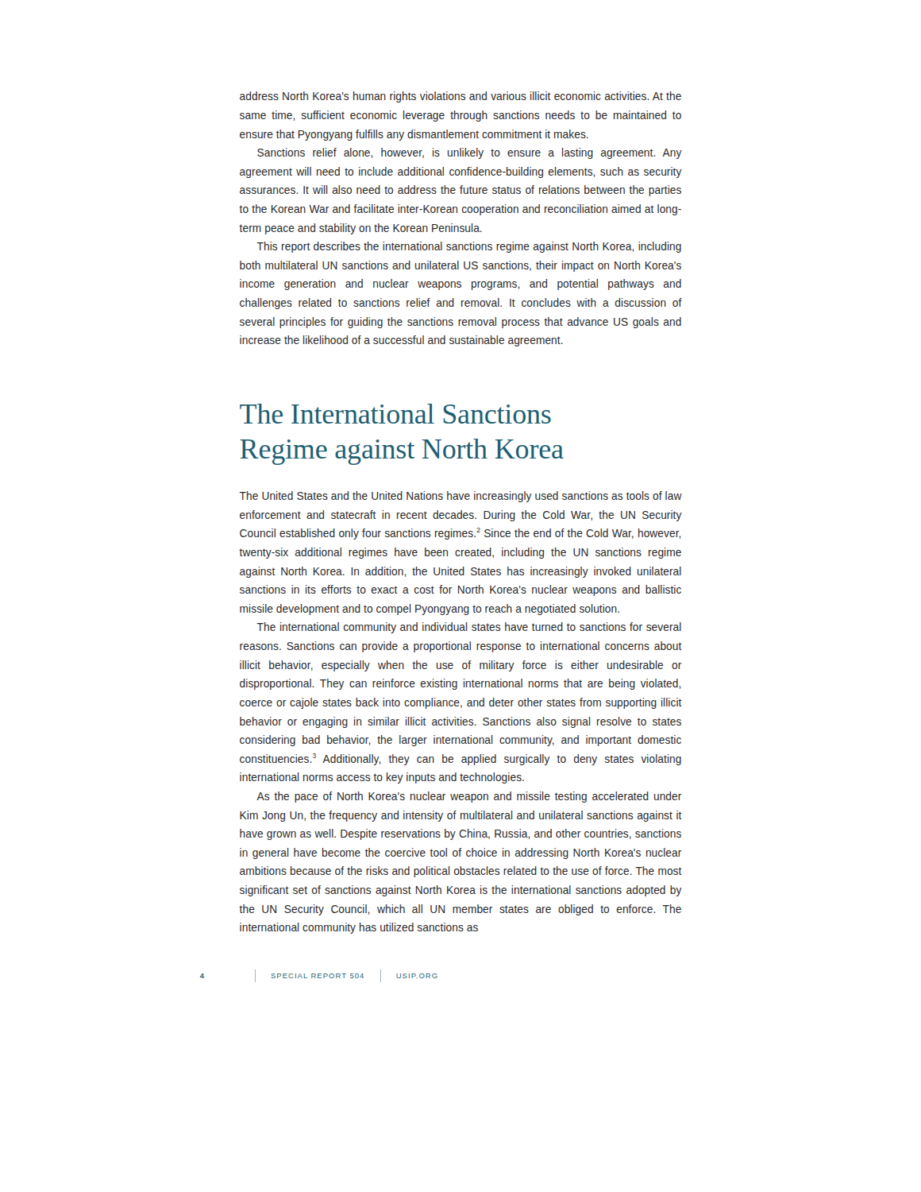address North Korea's human rights violations and various illicit economic activities. At the same time, sufficient economic leverage through sanctions needs to be maintained to ensure that Pyongyang fulfills any dismantlement commitment it makes.
Sanctions relief alone, however, is unlikely to ensure a lasting agreement. Any agreement will need to include additional confidence-building elements, such as security assurances. It will also need to address the future status of relations between the parties to the Korean War and facilitate inter-Korean cooperation and reconciliation aimed at long-term peace and stability on the Korean Peninsula.
This report describes the international sanctions regime against North Korea, including both multilateral UN sanctions and unilateral US sanctions, their impact on North Korea's income generation and nuclear weapons programs, and potential pathways and challenges related to sanctions relief and removal. It concludes with a discussion of several principles for guiding the sanctions removal process that advance US goals and increase the likelihood of a successful and sustainable agreement.
The International Sanctions
Regime against North Korea
The United States and the United Nations have increasingly used sanctions as tools of law enforcement and statecraft in recent decades. During the Cold War, the UN Security Council established only four sanctions regimes.2 Since the end of the Cold War, however, twenty-six additional regimes have been created, including the UN sanctions regime against North Korea. In addition, the United States has increasingly invoked unilateral sanctions in its efforts to exact a cost for North Korea's nuclear weapons and ballistic missile development and to compel Pyongyang to reach a negotiated solution.
The international community and individual states have turned to sanctions for several reasons. Sanctions can provide a proportional response to international concerns about illicit behavior, especially when the use of military force is either undesirable or disproportional. They can reinforce existing international norms that are being violated, coerce or cajole states back into compliance, and deter other states from supporting illicit behavior or engaging in similar illicit activities. Sanctions also signal resolve to states considering bad behavior, the larger international community, and important domestic constituencies.3 Additionally, they can be applied surgically to deny states violating international norms access to key inputs and technologies.
As the pace of North Korea's nuclear weapon and missile testing accelerated under Kim Jong Un, the frequency and intensity of multilateral and unilateral sanctions against it have grown as well. Despite reservations by China, Russia, and other countries, sanctions in general have become the coercive tool of choice in addressing North Korea's nuclear ambitions because of the risks and political obstacles related to the use of force. The most significant set of sanctions against North Korea is the international sanctions adopted by the UN Security Council, which all UN member states are obliged to enforce. The international community has utilized sanctions as
4 Special Report 504 USIP.ORG